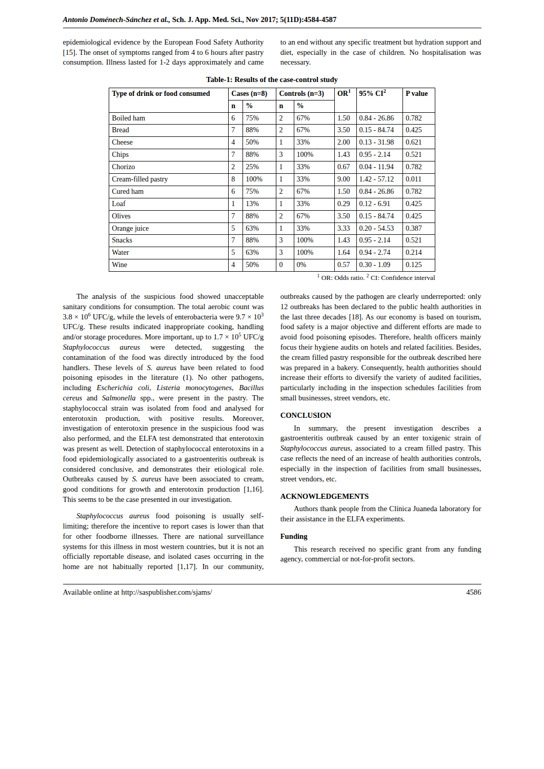Antonio Doménech-Sánchez et al., Sch. J. App. Med. Sci., Nov 2017; 5(11D):4584-4587
epidemiological evidence by the European Food Safety Authority [15]. The onset of symptoms ranged from 4 to 6 hours after pastry consumption. Illness lasted for 1-2 days approximately and came to an end without any specific treatment but hydration support and diet, especially in the case of children. No hospitalisation was necessary.
Table-1: Results of the case-control study
| Type of drink or food consumed | Cases (n=8) | Controls (n=3) | OR 1 | 95% CI 2 | P value |
| --- | --- | --- | --- | --- | --- |
| n | % | n | % |
| Boiled ham | 6 | 75% | 2 | 67% | 1.50 | 0.84 - 26.86 | 0.782 |
| Bread | 7 | 88% | 2 | 67% | 3.50 | 0.15 - 84.74 | 0.425 |
| Cheese | 4 | 50% | 1 | 33% | 2.00 | 0.13 - 31.98 | 0.621 |
| Chips | 7 | 88% | 3 | 100% | 1.43 | 0.95 - 2.14 | 0.521 |
| Chorizo | 2 | 25% | 1 | 33% | 0.67 | 0.04 - 11.94 | 0.782 |
| Cream-filled pastry | 8 | 100% | 1 | 33% | 9.00 | 1.42 - 57.12 | 0.011 |
| Cured ham | 6 | 75% | 2 | 67% | 1.50 | 0.84 - 26.86 | 0.782 |
| Loaf | 1 | 13% | 1 | 33% | 0.29 | 0.12 - 6.91 | 0.425 |
| Olives | 7 | 88% | 2 | 67% | 3.50 | 0.15 - 84.74 | 0.425 |
| Orange juice | 5 | 63% | 1 | 33% | 3.33 | 0.20 - 54.53 | 0.387 |
| Snacks | 7 | 88% | 3 | 100% | 1.43 | 0.95 - 2.14 | 0.521 |
| Water | 5 | 63% | 3 | 100% | 1.64 | 0.94 - 2.74 | 0.214 |
| Wine | 4 | 50% | 0 | 0% | 0.57 | 0.30 - 1.09 | 0.125 |
1 OR: Odds ratio. 2 CI: Confidence interval
The analysis of the suspicious food showed unacceptable sanitary conditions for consumption. The total aerobic count was 3.8 × 106 UFC/g, while the levels of enterobacteria were 9.7 × 103 UFC/g. These results indicated inappropriate cooking, handling and/or storage procedures. More important, up to 1.7 × 105 UFC/g Staphylococcus aureus were detected, suggesting the contamination of the food was directly introduced by the food handlers. These levels of S. aureus have been related to food poisoning episodes in the literature (1). No other pathogens, including Escherichia coli, Listeria monocytogenes, Bacillus cereus and Salmonella spp., were present in the pastry. The staphylococcal strain was isolated from food and analysed for enterotoxin production, with positive results. Moreover, investigation of enterotoxin presence in the suspicious food was also performed, and the ELFA test demonstrated that enterotoxin was present as well. Detection of staphylococcal enterotoxins in a food epidemiologically associated to a gastroenteritis outbreak is considered conclusive, and demonstrates their etiological role. Outbreaks caused by S. aureus have been associated to cream, good conditions for growth and enterotoxin production [1,16]. This seems to be the case presented in our investigation.
Staphylococcus aureus food poisoning is usually self-limiting; therefore the incentive to report cases is lower than that for other foodborne illnesses. There are national surveillance systems for this illness in most western countries, but it is not an officially reportable disease, and isolated cases occurring in the home are not habitually reported [1,17]. In our community, outbreaks caused by the pathogen are clearly underreported: only 12 outbreaks has been declared to the public health authorities in the last three decades [18]. As our economy is based on tourism, food safety is a major objective and different efforts are made to avoid food poisoning episodes. Therefore, health officers mainly focus their hygiene audits on hotels and related facilities. Besides, the cream filled pastry responsible for the outbreak described here was prepared in a bakery. Consequently, health authorities should increase their efforts to diversify the variety of audited facilities, particularly including in the inspection schedules facilities from small businesses, street vendors, etc.
Conclusion
In summary, the present investigation describes a gastroenteritis outbreak caused by an enter toxigenic strain of Staphylococcus aureus, associated to a cream filled pastry. This case reflects the need of an increase of health authorities controls, especially in the inspection of facilities from small businesses, street vendors, etc.
Acknowledgements
Authors thank people from the Clínica Juaneda laboratory for their assistance in the ELFA experiments.
Funding
This research received no specific grant from any funding agency, commercial or not-for-profit sectors.
Available online at http://saspublisher.com/sjams/ 4586